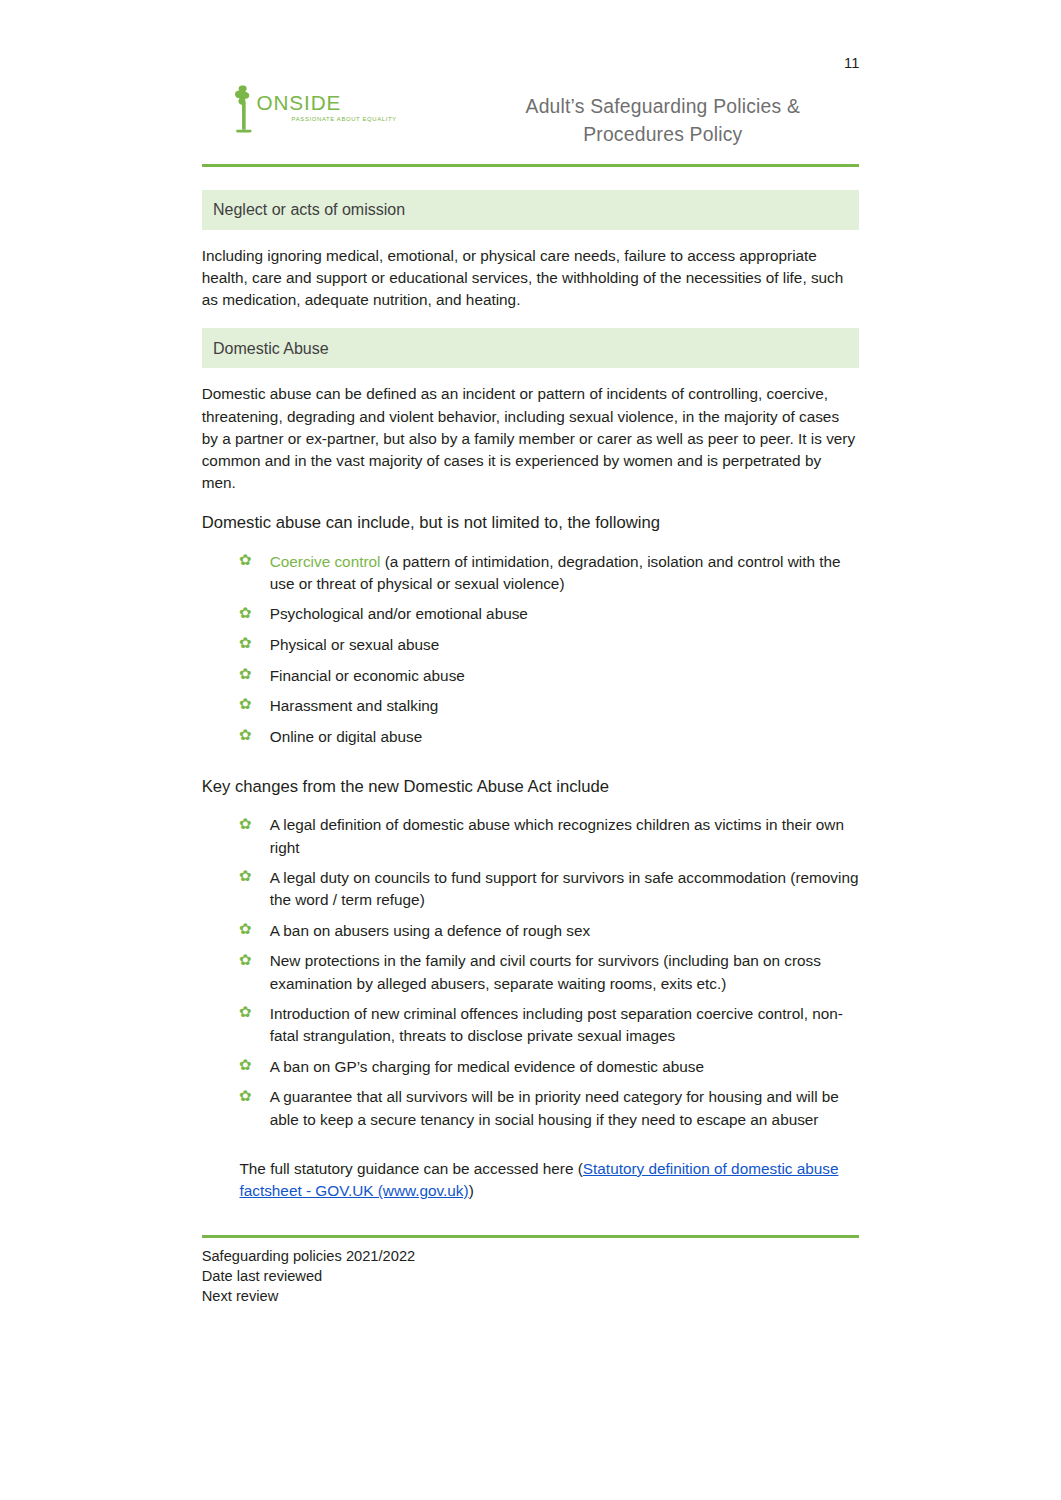11
ONSIDE PASSIONATE ABOUT EQUALITY
Adult’s Safeguarding Policies & Procedures Policy
Neglect or acts of omission
Including ignoring medical, emotional, or physical care needs, failure to access appropriate health, care and support or educational services, the withholding of the necessities of life, such as medication, adequate nutrition, and heating.
Domestic Abuse
Domestic abuse can be defined as an incident or pattern of incidents of controlling, coercive, threatening, degrading and violent behavior, including sexual violence, in the majority of cases by a partner or ex-partner, but also by a family member or carer as well as peer to peer. It is very common and in the vast majority of cases it is experienced by women and is perpetrated by men.
Domestic abuse can include, but is not limited to, the following
Coercive control (a pattern of intimidation, degradation, isolation and control with the use or threat of physical or sexual violence)
Psychological and/or emotional abuse
Physical or sexual abuse
Financial or economic abuse
Harassment and stalking
Online or digital abuse
Key changes from the new Domestic Abuse Act include
A legal definition of domestic abuse which recognizes children as victims in their own right
A legal duty on councils to fund support for survivors in safe accommodation (removing the word / term refuge)
A ban on abusers using a defence of rough sex
New protections in the family and civil courts for survivors (including ban on cross examination by alleged abusers, separate waiting rooms, exits etc.)
Introduction of new criminal offences including post separation coercive control, non-fatal strangulation, threats to disclose private sexual images
A ban on GP’s charging for medical evidence of domestic abuse
A guarantee that all survivors will be in priority need category for housing and will be able to keep a secure tenancy in social housing if they need to escape an abuser
The full statutory guidance can be accessed here (Statutory definition of domestic abuse factsheet - GOV.UK (www.gov.uk))
Safeguarding policies 2021/2022
Date last reviewed
Next review